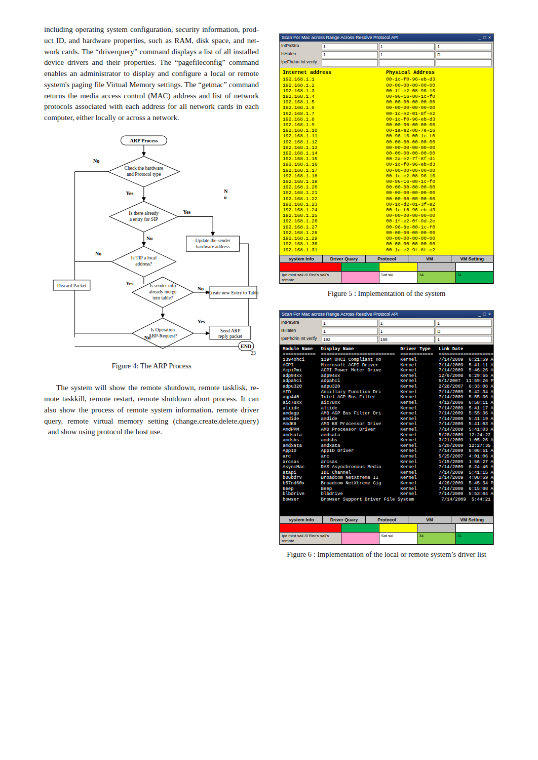including operating system configuration, security information, product ID, and hardware properties, such as RAM, disk space, and network cards. The “driverquery” command displays a list of all installed device drivers and their properties. The “pagefileconfig” command enables an administrator to display and configure a local or remote system's paging file Virtual Memory settings. The “getmac” command returns the media access control (MAC) address and list of network protocols associated with each address for all network cards in each computer, either locally or across a network.
ARP Process Check the hardware and Protocol type No Yes Is there already a entry for SIP Yes No Update the sender hardware address N o Is TIP a local address? No Yes Discard Packet Is sender info already merge into table? No Create new Entry to Table Is Operation ARP-Request? Yes No Send ARP reply packet END
23
Figure 4: The ARP Process
The system will show the remote shutdown, remote tasklisk, remote taskkill, remote restart, remote shutdown abort process. It can also show the process of remote system information, remote driver query, remote virtual memory setting (change,create,delete,query) and show using protocol the host use.
Scan For Mac across Range Across Resolve Protocol API _ □ ×
IntPaStra IsHaten IpeFhdrin Int verify
| Internet address | Physical Address |
| --- | --- |
| 192.168.1.1 | 00-1c-f0-96-eb-d3 |
| 192.168.1.2 | 00-00-00-00-00-00 |
| 192.168.1.3 | 00-1f-e2-08-96-16 |
| 192.168.1.4 | 00-96-16-00-1c-f0 |
| 192.168.1.5 | 00-00-00-00-00-00 |
| 192.168.1.6 | 00-00-00-00-00-00 |
| 192.168.1.7 | 00-1c-e2-01-8f-e2 |
| 192.168.1.8 | 00-1c-f0-96-eb-d3 |
| 192.168.1.9 | 00-00-00-00-00-00 |
| 192.168.1.10 | 00-1a-e2-08-7e-16 |
| 192.168.1.11 | 00-96-16-00-1c-f0 |
| 192.168.1.12 | 00-00-00-00-00-00 |
| 192.168.1.13 | 00-00-00-00-00-00 |
| 192.168.1.14 | 00-00-00-00-00-00 |
| 192.168.1.15 | 00-2a-e2-7f-8f-d1 |
| 192.168.1.16 | 00-1c-f0-96-eb-d3 |
| 192.168.1.17 | 00-00-00-00-00-00 |
| 192.168.1.18 | 00-1c-e2-08-96-16 |
| 192.168.1.19 | 00-96-16-00-1c-f0 |
| 192.168.1.20 | 00-00-00-00-00-00 |
| 192.168.1.21 | 00-00-00-00-00-00 |
| 192.168.1.22 | 00-00-00-00-00-00 |
| 192.168.1.23 | 00-1c-d2-01-3f-e2 |
| 192.168.1.24 | 00-1c-f0-96-eb-d3 |
| 192.168.1.25 | 00-00-00-00-00-00 |
| 192.168.1.26 | 00-1f-e2-0f-9d-2e |
| 192.168.1.27 | 00-96-8e-00-1c-f0 |
| 192.168.1.28 | 00-00-00-00-00-00 |
| 192.168.1.29 | 00-00-00-00-00-00 |
| 192.168.1.30 | 00-00-00-00-00-00 |
| 192.168.1.31 | 00-1c-e2-9f-8f-e2 |
system Info
Driver Quary
Protocol
VM
VM Setting
Ipe mint sali /0 Rec's sali's remote
Sat ski
34
31
Figure 5 : Implementation of the system
Scan For Mac across Range Across Resolve Protocol API _ □ ×
IntPaStra IsHaten IpeFhdrin Int verify
Module Name Display Name Driver Type Link Date
============ =========================== ============ ====================
1394ohci 1394 OHCI Compliant Ho Kernel 7/14/2009 6:21:59 AM ACPI Microsoft ACPI Driver Kernel 7/14/2009 5:41:11 AM AcpiPmi ACPI Power Meter Drive Kernel 7/14/2009 5:46:26 AM adp94xx adp94xx Kernel 12/6/2008 6:29:55 AM adpahci adpahci Kernel 5/1/2007 11:59:26 PM adpu320 adpu320 Kernel 2/28/2007 6:33:08 AM AFD Ancillary Function Dri Kernel 7/14/2009 5:42:34 AM agp440 Intel AGP Bus Filter Kernel 7/14/2009 5:55:36 AM aic78xx aic78xx Kernel 4/12/2006 6:58:11 AM aliide aliide Kernel 7/14/2009 5:41:17 AM amdagp AMD AGP Bus Filter Dri Kernel 7/14/2009 5:55:36 AM amdide amdide Kernel 7/14/2009 5:41:19 AM AmdK8 AMD K8 Processor Drive Kernel 7/14/2009 5:41:03 AM AmdPPM AMD Processor Driver Kernel 7/14/2009 5:41:03 AM amdsata amdsata Kernel 5/20/2009 12:24:22 AM amdsbs amdsbs Kernel 3/21/2009 1:05:26 AM amdxata amdxata Kernel 5/20/2009 12:27:35 AM AppID AppID Driver Kernel 7/14/2009 6:06:51 AM arc arc Kernel 5/25/2007 4:01:06 AM arcsas arcsas Kernel 1/15/2009 1:56:27 AM AsyncMac RAS Asynchronous Media Kernel 7/14/2009 6:24:46 AM atapi IDE Channel Kernel 7/14/2009 5:41:15 AM b06bdrv Broadcom NetXtreme II Kernel 2/14/2009 4:08:59 AM b57nd60x Broadcom NetXtreme Gig Kernel 4/26/2009 5:45:34 PM Beep Beep Kernel 7/14/2009 6:15:08 AM blbdrive blbdrive Kernel 7/14/2009 5:53:04 AM bowser Browser Support Driver File System 7/14/2009 5:44:21 AM
system Info
Driver Quary
Protocol
VM
VM Setting
Ipe mint sali /0 Rec's sali's remote
Sat ski
34
31
Figure 6 : Implementation of the local or remote system’s driver list